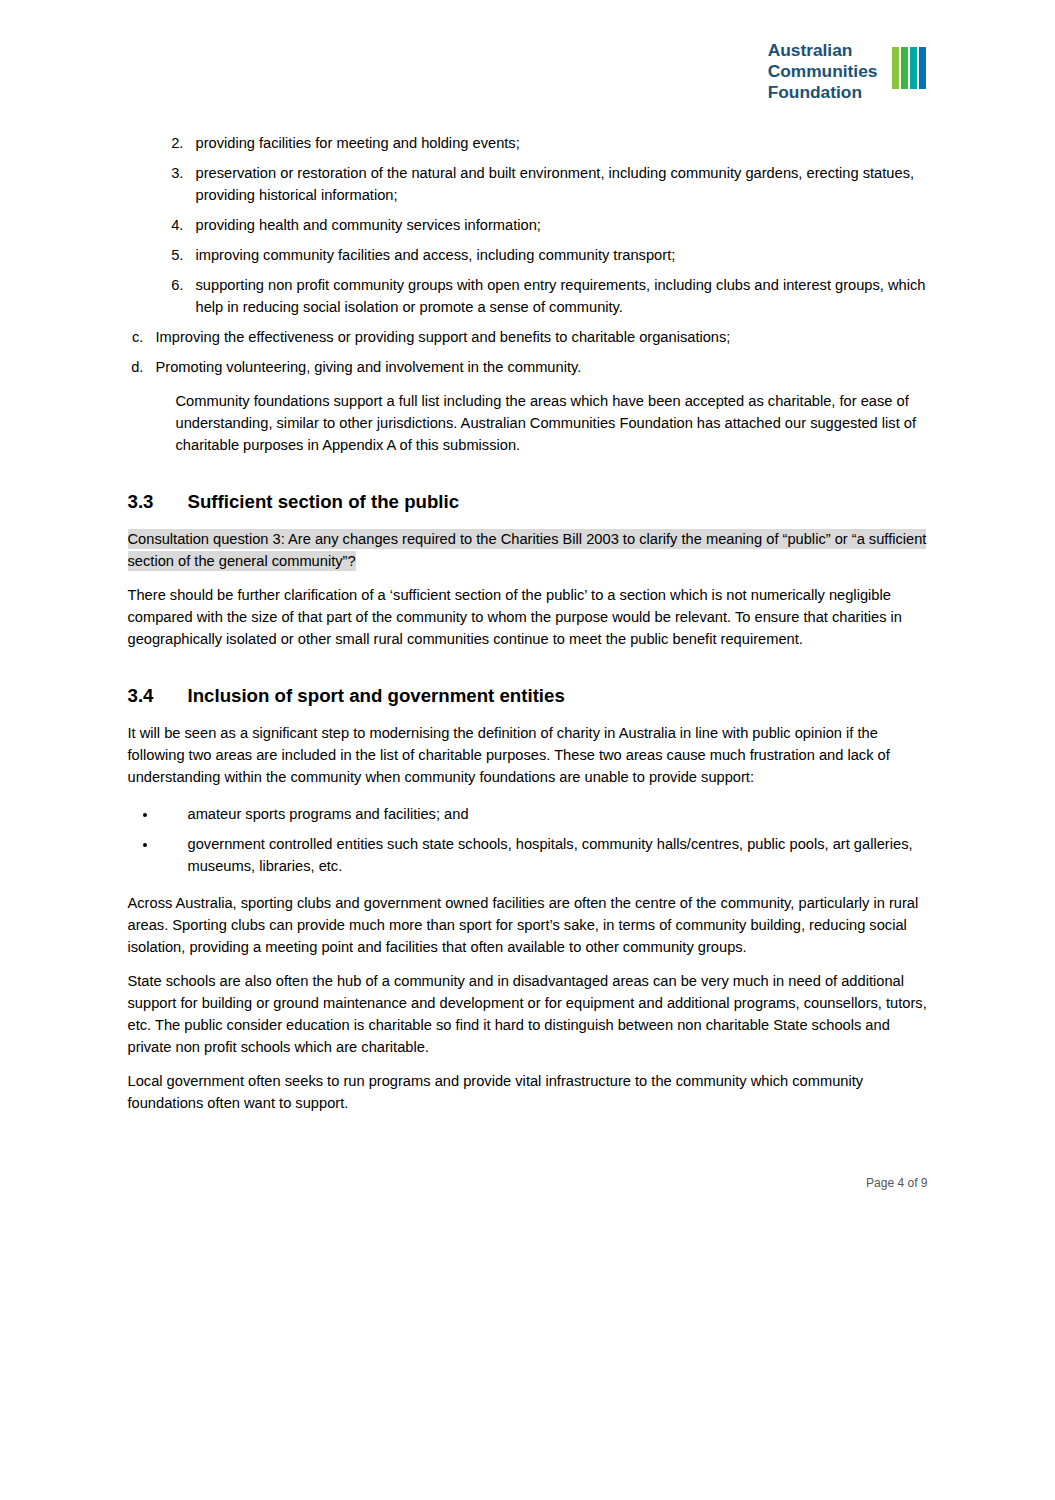Australian
Communities
Foundation
providing facilities for meeting and holding events;
preservation or restoration of the natural and built environment, including community gardens, erecting statues, providing historical information;
providing health and community services information;
improving community facilities and access, including community transport;
supporting non profit community groups with open entry requirements, including clubs and interest groups, which help in reducing social isolation or promote a sense of community.
Improving the effectiveness or providing support and benefits to charitable organisations;
Promoting volunteering, giving and involvement in the community.
Community foundations support a full list including the areas which have been accepted as charitable, for ease of understanding, similar to other jurisdictions. Australian Communities Foundation has attached our suggested list of charitable purposes in Appendix A of this submission.
3.3 Sufficient section of the public
Consultation question 3: Are any changes required to the Charities Bill 2003 to clarify the meaning of “public” or “a sufficient section of the general community”?
There should be further clarification of a ‘sufficient section of the public’ to a section which is not numerically negligible compared with the size of that part of the community to whom the purpose would be relevant. To ensure that charities in geographically isolated or other small rural communities continue to meet the public benefit requirement.
3.4 Inclusion of sport and government entities
It will be seen as a significant step to modernising the definition of charity in Australia in line with public opinion if the following two areas are included in the list of charitable purposes. These two areas cause much frustration and lack of understanding within the community when community foundations are unable to provide support:
amateur sports programs and facilities; and
government controlled entities such state schools, hospitals, community halls/centres, public pools, art galleries, museums, libraries, etc.
Across Australia, sporting clubs and government owned facilities are often the centre of the community, particularly in rural areas. Sporting clubs can provide much more than sport for sport’s sake, in terms of community building, reducing social isolation, providing a meeting point and facilities that often available to other community groups.
State schools are also often the hub of a community and in disadvantaged areas can be very much in need of additional support for building or ground maintenance and development or for equipment and additional programs, counsellors, tutors, etc. The public consider education is charitable so find it hard to distinguish between non charitable State schools and private non profit schools which are charitable.
Local government often seeks to run programs and provide vital infrastructure to the community which community foundations often want to support.
Page 4 of 9